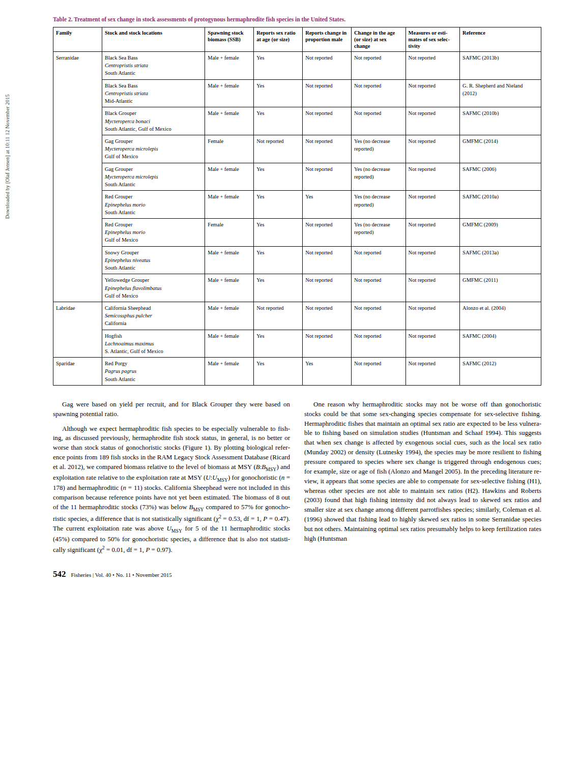Downloaded by [Olaf Jensen] at 10:11 12 November 2015
Table 2. Treatment of sex change in stock assessments of protogynous hermaphrodite fish species in the United States.
| Family | Stock and stock locations | Spawning stock biomass (SSB) | Reports sex ratio at age (or size) | Reports change in proportion male | Change in the age (or size) at sex change | Measures or esti-mates of sex selec-tivity | Reference |
| --- | --- | --- | --- | --- | --- | --- | --- |
| Serranidae | Black Sea Bass Centropristis striata South Atlantic | Male + female | Yes | Not reported | Not reported | Not reported | SAFMC (2013b) |
| Black Sea Bass Centropristis striata Mid-Atlantic | Male + female | Yes | Not reported | Not reported | Not reported | G. R. Shepherd and Nieland (2012) |
| Black Grouper Mycteroperca bonaci South Atlantic, Gulf of Mexico | Male + female | Yes | Not reported | Not reported | Not reported | SAFMC (2010b) |
| Gag Grouper Mycteroperca microlepis Gulf of Mexico | Female | Not reported | Not reported | Yes (no decrease reported) | Not reported | GMFMC (2014) |
| Gag Grouper Mycteroperca microlepis South Atlantic | Male + female | Yes | Not reported | Yes (no decrease reported) | Not reported | SAFMC (2006) |
| Red Grouper Epinephelus morio South Atlantic | Male + female | Yes | Yes | Yes (no decrease reported) | Not reported | SAFMC (2010a) |
| Red Grouper Epinephelus morio Gulf of Mexico | Female | Yes | Not reported | Yes (no decrease reported) | Not reported | GMFMC (2009) |
| Snowy Grouper Epinephelus niveatus South Atlantic | Male + female | Yes | Not reported | Not reported | Not reported | SAFMC (2013a) |
| Yellowedge Grouper Epinephelus flavolimbatus Gulf of Mexico | Male + female | Yes | Not reported | Not reported | Not reported | GMFMC (2011) |
| Labridae | California Sheephead Semicossphus pulcher California | Male + female | Not reported | Not reported | Not reported | Not reported | Alonzo et al. (2004) |
| Hogfish Lachnoaimus maximus S. Atlantic, Gulf of Mexico | Male + female | Yes | Not reported | Not reported | Not reported | SAFMC (2004) |
| Sparidae | Red Porgy Pagrus pagrus South Atlantic | Male + female | Yes | Yes | Not reported | Not reported | SAFMC (2012) |
Gag were based on yield per recruit, and for Black Grouper they were based on spawning potential ratio.
Although we expect hermaphroditic fish species to be especially vulnerable to fishing, as discussed previously, hermaphrodite fish stock status, in general, is no better or worse than stock status of gonochoristic stocks (Figure 1). By plotting biological reference points from 189 fish stocks in the RAM Legacy Stock Assessment Database (Ricard et al. 2012), we compared biomass relative to the level of biomass at MSY (B:BMSY) and exploitation rate relative to the exploitation rate at MSY (U:UMSY) for gonochoristic (n = 178) and hermaphroditic (n = 11) stocks. California Sheephead were not included in this comparison because reference points have not yet been estimated. The biomass of 8 out of the 11 hermaphroditic stocks (73%) was below BMSY compared to 57% for gonochoristic species, a difference that is not statistically significant (χ2 = 0.53, df = 1, P = 0.47). The current exploitation rate was above UMSY for 5 of the 11 hermaphroditic stocks (45%) compared to 50% for gonochoristic species, a difference that is also not statistically significant (χ2 = 0.01, df = 1, P = 0.97).
One reason why hermaphroditic stocks may not be worse off than gonochoristic stocks could be that some sex-changing species compensate for sex-selective fishing. Hermaphroditic fishes that maintain an optimal sex ratio are expected to be less vulnerable to fishing based on simulation studies (Huntsman and Schaaf 1994). This suggests that when sex change is affected by exogenous social cues, such as the local sex ratio (Munday 2002) or density (Lutnesky 1994), the species may be more resilient to fishing pressure compared to species where sex change is triggered through endogenous cues; for example, size or age of fish (Alonzo and Mangel 2005). In the preceding literature review, it appears that some species are able to compensate for sex-selective fishing (H1), whereas other species are not able to maintain sex ratios (H2). Hawkins and Roberts (2003) found that high fishing intensity did not always lead to skewed sex ratios and smaller size at sex change among different parrotfishes species; similarly, Coleman et al. (1996) showed that fishing lead to highly skewed sex ratios in some Serranidae species but not others. Maintaining optimal sex ratios presumably helps to keep fertilization rates high (Huntsman
542 Fisheries | Vol. 40 • No. 11 • November 2015